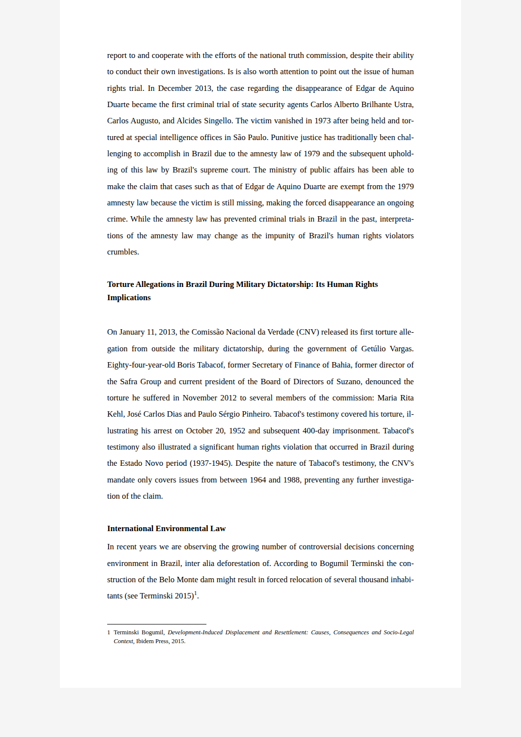report to and cooperate with the efforts of the national truth commission, despite their ability to conduct their own investigations. Is is also worth attention to point out the issue of human rights trial. In December 2013, the case regarding the disappearance of Edgar de Aquino Duarte became the first criminal trial of state security agents Carlos Alberto Brilhante Ustra, Carlos Augusto, and Alcides Singello. The victim vanished in 1973 after being held and tortured at special intelligence offices in São Paulo. Punitive justice has traditionally been challenging to accomplish in Brazil due to the amnesty law of 1979 and the subsequent upholding of this law by Brazil's supreme court. The ministry of public affairs has been able to make the claim that cases such as that of Edgar de Aquino Duarte are exempt from the 1979 amnesty law because the victim is still missing, making the forced disappearance an ongoing crime. While the amnesty law has prevented criminal trials in Brazil in the past, interpretations of the amnesty law may change as the impunity of Brazil's human rights violators crumbles.
Torture Allegations in Brazil During Military Dictatorship: Its Human Rights Implications
On January 11, 2013, the Comissão Nacional da Verdade (CNV) released its first torture allegation from outside the military dictatorship, during the government of Getúlio Vargas. Eighty-four-year-old Boris Tabacof, former Secretary of Finance of Bahia, former director of the Safra Group and current president of the Board of Directors of Suzano, denounced the torture he suffered in November 2012 to several members of the commission: Maria Rita Kehl, José Carlos Dias and Paulo Sérgio Pinheiro. Tabacof's testimony covered his torture, illustrating his arrest on October 20, 1952 and subsequent 400-day imprisonment. Tabacof's testimony also illustrated a significant human rights violation that occurred in Brazil during the Estado Novo period (1937-1945). Despite the nature of Tabacof's testimony, the CNV's mandate only covers issues from between 1964 and 1988, preventing any further investigation of the claim.
International Environmental Law
In recent years we are observing the growing number of controversial decisions concerning environment in Brazil, inter alia deforestation of. According to Bogumil Terminski the construction of the Belo Monte dam might result in forced relocation of several thousand inhabitants (see Terminski 2015)1.
1 Terminski Bogumil, Development-Induced Displacement and Resettlement: Causes, Consequences and Socio-Legal Context, Ibidem Press, 2015.